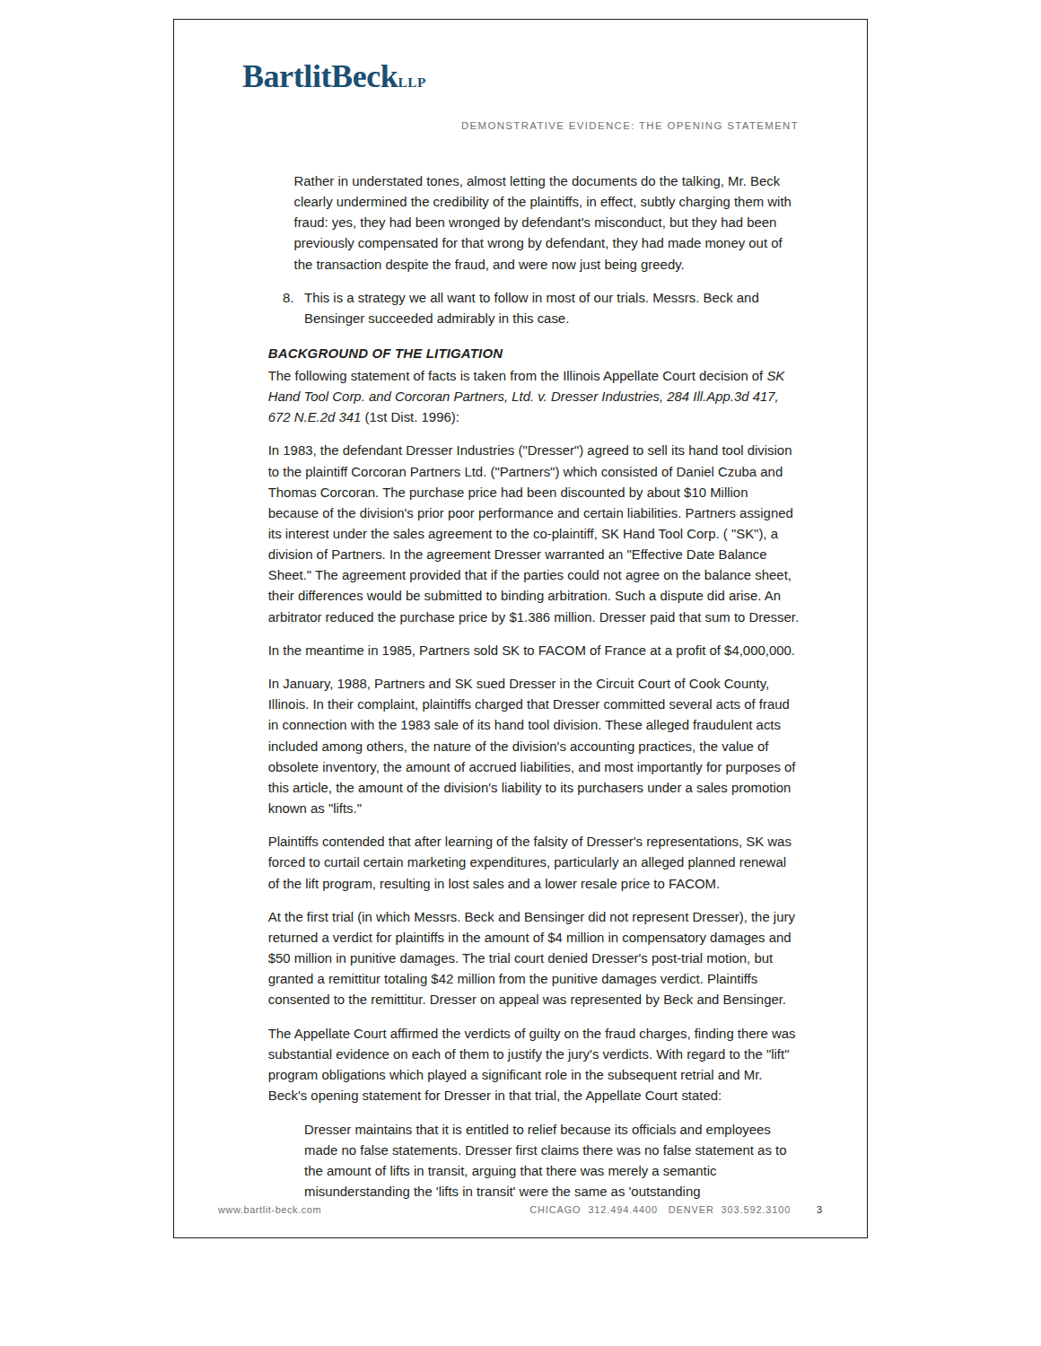BartlitBeckLLP
Demonstrative Evidence: The Opening Statement
Rather in understated tones, almost letting the documents do the talking, Mr. Beck clearly undermined the credibility of the plaintiffs, in effect, subtly charging them with fraud: yes, they had been wronged by defendant's misconduct, but they had been previously compensated for that wrong by defendant, they had made money out of the transaction despite the fraud, and were now just being greedy.
8. This is a strategy we all want to follow in most of our trials. Messrs. Beck and Bensinger succeeded admirably in this case.
BACKGROUND OF THE LITIGATION
The following statement of facts is taken from the Illinois Appellate Court decision of SK Hand Tool Corp. and Corcoran Partners, Ltd. v. Dresser Industries, 284 Ill.App.3d 417, 672 N.E.2d 341 (1st Dist. 1996):
In 1983, the defendant Dresser Industries ("Dresser") agreed to sell its hand tool division to the plaintiff Corcoran Partners Ltd. ("Partners") which consisted of Daniel Czuba and Thomas Corcoran. The purchase price had been discounted by about $10 Million because of the division's prior poor performance and certain liabilities. Partners assigned its interest under the sales agreement to the co-plaintiff, SK Hand Tool Corp. ( "SK"), a division of Partners. In the agreement Dresser warranted an "Effective Date Balance Sheet." The agreement provided that if the parties could not agree on the balance sheet, their differences would be submitted to binding arbitration. Such a dispute did arise. An arbitrator reduced the purchase price by $1.386 million. Dresser paid that sum to Dresser.
In the meantime in 1985, Partners sold SK to FACOM of France at a profit of $4,000,000.
In January, 1988, Partners and SK sued Dresser in the Circuit Court of Cook County, Illinois. In their complaint, plaintiffs charged that Dresser committed several acts of fraud in connection with the 1983 sale of its hand tool division. These alleged fraudulent acts included among others, the nature of the division's accounting practices, the value of obsolete inventory, the amount of accrued liabilities, and most importantly for purposes of this article, the amount of the division's liability to its purchasers under a sales promotion known as "lifts."
Plaintiffs contended that after learning of the falsity of Dresser's representations, SK was forced to curtail certain marketing expenditures, particularly an alleged planned renewal of the lift program, resulting in lost sales and a lower resale price to FACOM.
At the first trial (in which Messrs. Beck and Bensinger did not represent Dresser), the jury returned a verdict for plaintiffs in the amount of $4 million in compensatory damages and $50 million in punitive damages. The trial court denied Dresser's post-trial motion, but granted a remittitur totaling $42 million from the punitive damages verdict. Plaintiffs consented to the remittitur. Dresser on appeal was represented by Beck and Bensinger.
The Appellate Court affirmed the verdicts of guilty on the fraud charges, finding there was substantial evidence on each of them to justify the jury's verdicts. With regard to the "lift" program obligations which played a significant role in the subsequent retrial and Mr. Beck's opening statement for Dresser in that trial, the Appellate Court stated:
Dresser maintains that it is entitled to relief because its officials and employees made no false statements. Dresser first claims there was no false statement as to the amount of lifts in transit, arguing that there was merely a semantic misunderstanding the 'lifts in transit' were the same as 'outstanding
www.bartlit-beck.com CHICAGO 312.494.4400 DENVER 303.592.31003